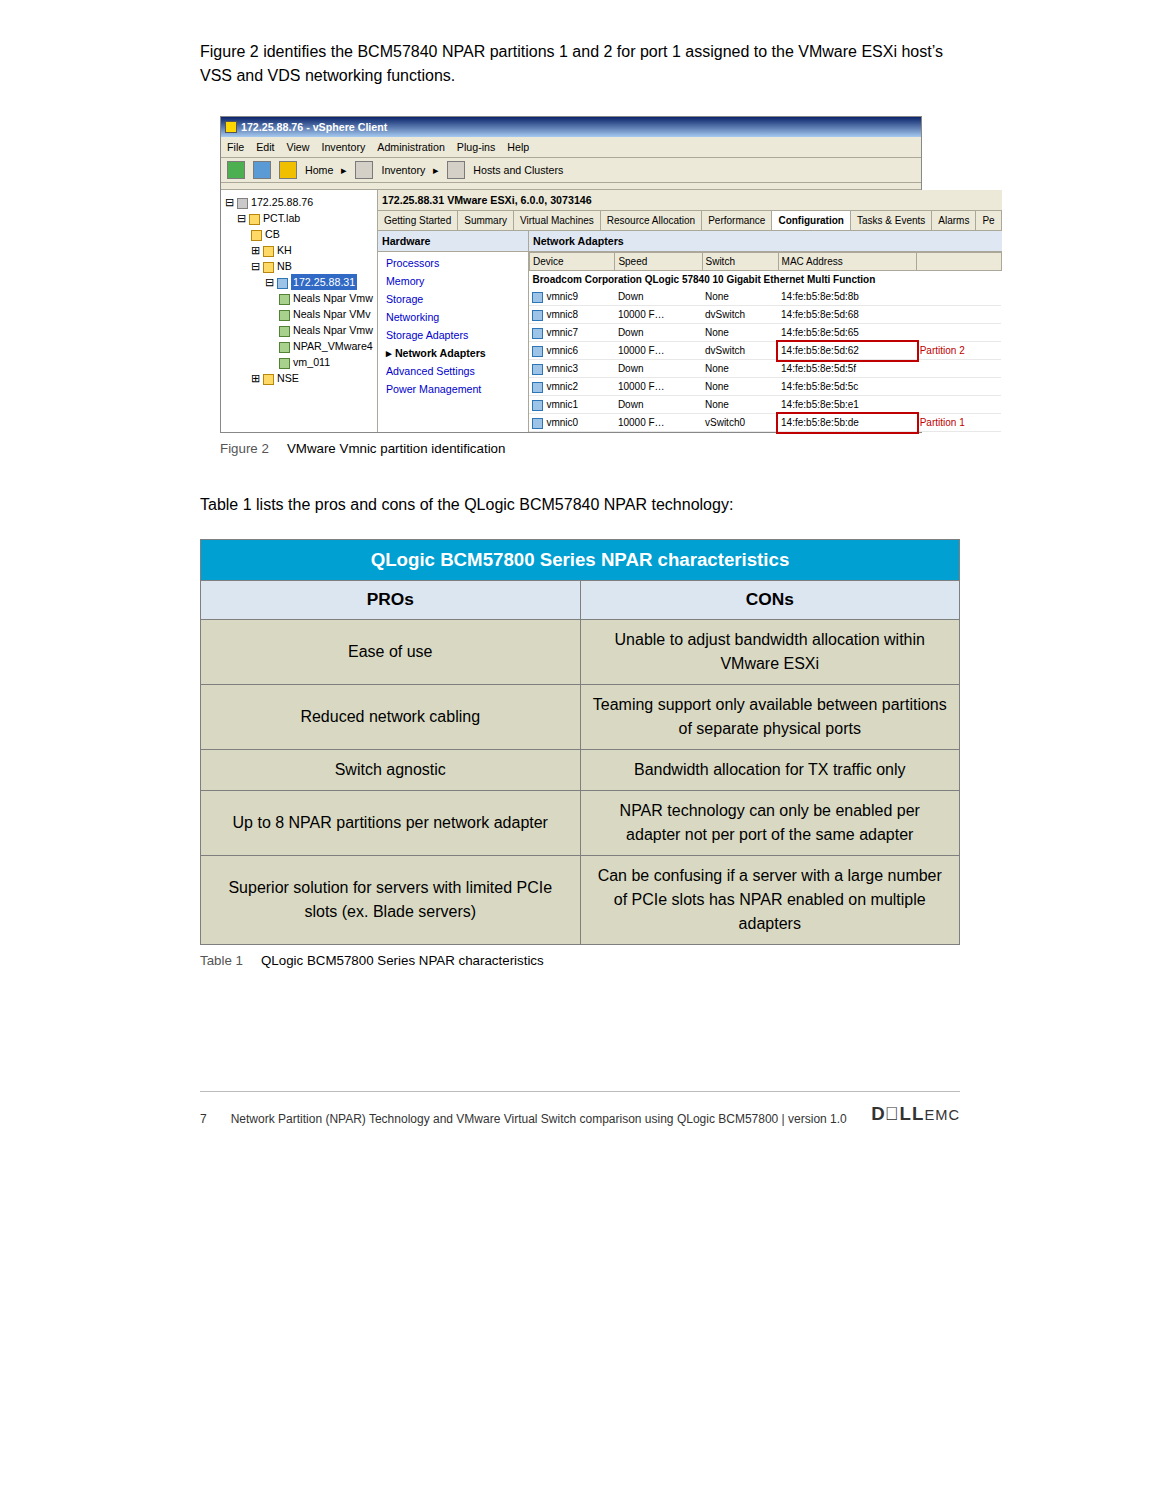Figure 2 identifies the BCM57840 NPAR partitions 1 and 2 for port 1 assigned to the VMware ESXi host’s VSS and VDS networking functions.
172.25.88.76 - vSphere Client
File Edit View Inventory Administration Plug-ins Help
Home ▸ Inventory ▸ Hosts and Clusters
⊟ 172.25.88.76
⊟ PCT.lab
CB
⊞ KH
⊟ NB
⊟ 172.25.88.31
Neals Npar Vmw
Neals Npar VMv
Neals Npar Vmw
NPAR_VMware4
vm_011
⊞ NSE
172.25.88.31 VMware ESXi, 6.0.0, 3073146
Getting Started
Summary
Virtual Machines
Resource Allocation
Performance
Configuration
Tasks & Events
Alarms
Pe
Hardware
Processors
Memory
Storage
Networking
Storage Adapters
▸ Network Adapters
Advanced Settings
Power Management
Network Adapters
| Device | Speed | Switch | MAC Address | |
| --- | --- | --- | --- | --- |
| Broadcom Corporation QLogic 57840 10 Gigabit Ethernet Multi Function |
| vmnic9 | Down | None | 14:fe:b5:8e:5d:8b | |
| vmnic8 | 10000 F… | dvSwitch | 14:fe:b5:8e:5d:68 | |
| vmnic7 | Down | None | 14:fe:b5:8e:5d:65 | |
| vmnic6 | 10000 F… | dvSwitch | 14:fe:b5:8e:5d:62 | Partition 2 |
| vmnic3 | Down | None | 14:fe:b5:8e:5d:5f | |
| vmnic2 | 10000 F… | None | 14:fe:b5:8e:5d:5c | |
| vmnic1 | Down | None | 14:fe:b5:8e:5b:e1 | |
| vmnic0 | 10000 F… | vSwitch0 | 14:fe:b5:8e:5b:de | Partition 1 |
Figure 2 VMware Vmnic partition identification
Table 1 lists the pros and cons of the QLogic BCM57840 NPAR technology:
QLogic BCM57800 Series NPAR characteristics
| PROs | CONs |
| --- | --- |
| Ease of use | Unable to adjust bandwidth allocation within VMware ESXi |
| Reduced network cabling | Teaming support only available between partitions of separate physical ports |
| Switch agnostic | Bandwidth allocation for TX traffic only |
| Up to 8 NPAR partitions per network adapter | NPAR technology can only be enabled per adapter not per port of the same adapter |
| Superior solution for servers with limited PCIe slots (ex. Blade servers) | Can be confusing if a server with a large number of PCIe slots has NPAR enabled on multiple adapters |
Table 1 QLogic BCM57800 Series NPAR characteristics
7 Network Partition (NPAR) Technology and VMware Virtual Switch comparison using QLogic BCM57800 | version 1.0
D⃞LLEMC